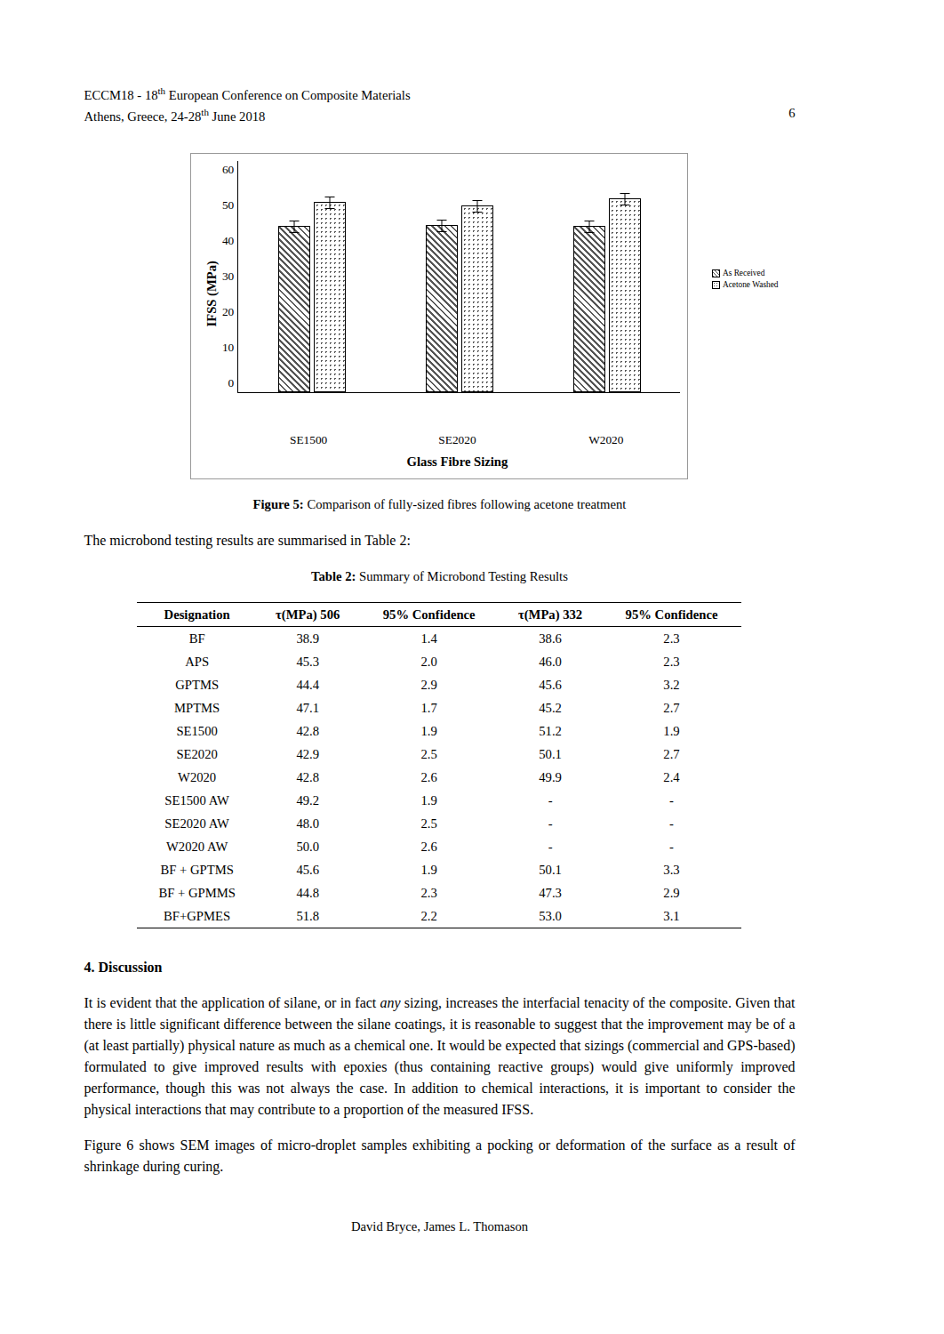ECCM18 - 18th European Conference on Composite Materials
Athens, Greece, 24-28th June 2018 6
IFSS (MPa)
60 50 40 30 20 10 0
As Received
Acetone Washed
SE1500 SE2020 W2020
Glass Fibre Sizing
Figure 5: Comparison of fully-sized fibres following acetone treatment
The microbond testing results are summarised in Table 2:
Table 2: Summary of Microbond Testing Results
| Designation | τ(MPa) 506 | 95% Confidence | τ(MPa) 332 | 95% Confidence |
| --- | --- | --- | --- | --- |
| BF | 38.9 | 1.4 | 38.6 | 2.3 |
| APS | 45.3 | 2.0 | 46.0 | 2.3 |
| GPTMS | 44.4 | 2.9 | 45.6 | 3.2 |
| MPTMS | 47.1 | 1.7 | 45.2 | 2.7 |
| SE1500 | 42.8 | 1.9 | 51.2 | 1.9 |
| SE2020 | 42.9 | 2.5 | 50.1 | 2.7 |
| W2020 | 42.8 | 2.6 | 49.9 | 2.4 |
| SE1500 AW | 49.2 | 1.9 | - | - |
| SE2020 AW | 48.0 | 2.5 | - | - |
| W2020 AW | 50.0 | 2.6 | - | - |
| BF + GPTMS | 45.6 | 1.9 | 50.1 | 3.3 |
| BF + GPMMS | 44.8 | 2.3 | 47.3 | 2.9 |
| BF+GPMES | 51.8 | 2.2 | 53.0 | 3.1 |
4. Discussion
It is evident that the application of silane, or in fact any sizing, increases the interfacial tenacity of the composite. Given that there is little significant difference between the silane coatings, it is reasonable to suggest that the improvement may be of a (at least partially) physical nature as much as a chemical one. It would be expected that sizings (commercial and GPS-based) formulated to give improved results with epoxies (thus containing reactive groups) would give uniformly improved performance, though this was not always the case. In addition to chemical interactions, it is important to consider the physical interactions that may contribute to a proportion of the measured IFSS.
Figure 6 shows SEM images of micro-droplet samples exhibiting a pocking or deformation of the surface as a result of shrinkage during curing.
David Bryce, James L. Thomason